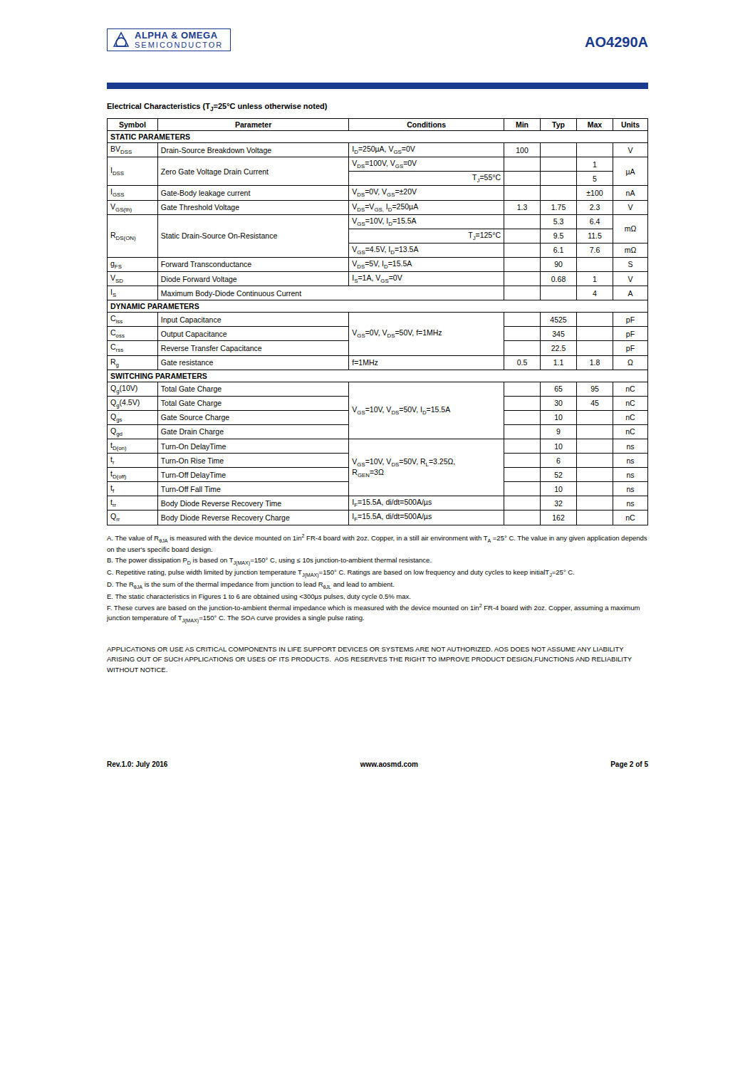ALPHA & OMEGA
SEMICONDUCTOR
AO4290A
Electrical Characteristics (TJ=25°C unless otherwise noted)
| Symbol | Parameter | Conditions | Min | Typ | Max | Units |
| --- | --- | --- | --- | --- | --- | --- |
| STATIC PARAMETERS |
| BV DSS | Drain-Source Breakdown Voltage | I D =250µA, V GS =0V | 100 | | | V |
| I DSS | Zero Gate Voltage Drain Current | V DS =100V, V GS =0V | | | 1 | µA |
| T J =55°C | | | 5 |
| I GSS | Gate-Body leakage current | V DS =0V, V GS =±20V | | | ±100 | nA |
| V GS(th) | Gate Threshold Voltage | V DS =V GS, I D =250µA | 1.3 | 1.75 | 2.3 | V |
| R DS(ON) | Static Drain-Source On-Resistance | V GS =10V, I D =15.5A | | 5.3 | 6.4 | mΩ |
| T J =125°C | | 9.5 | 11.5 |
| V GS =4.5V, I D =13.5A | | 6.1 | 7.6 | mΩ |
| g FS | Forward Transconductance | V DS =5V, I D =15.5A | | 90 | | S |
| V SD | Diode Forward Voltage | I S =1A, V GS =0V | | 0.68 | 1 | V |
| I S | Maximum Body-Diode Continuous Current | | | 4 | A |
| DYNAMIC PARAMETERS |
| C iss | Input Capacitance | V GS =0V, V DS =50V, f=1MHz | | 4525 | | pF |
| C oss | Output Capacitance | | 345 | | pF |
| C rss | Reverse Transfer Capacitance | | 22.5 | | pF |
| R g | Gate resistance | f=1MHz | 0.5 | 1.1 | 1.8 | Ω |
| SWITCHING PARAMETERS |
| Q g (10V) | Total Gate Charge | V GS =10V, V DS =50V, I D =15.5A | | 65 | 95 | nC |
| Q g (4.5V) | Total Gate Charge | | 30 | 45 | nC |
| Q gs | Gate Source Charge | | 10 | | nC |
| Q gd | Gate Drain Charge | | 9 | | nC |
| t D(on) | Turn-On DelayTime | V GS =10V, V DS =50V, R L =3.25Ω, R GEN =3Ω | | 10 | | ns |
| t r | Turn-On Rise Time | | 6 | | ns |
| t D(off) | Turn-Off DelayTime | | 52 | | ns |
| t f | Turn-Off Fall Time | | 10 | | ns |
| t rr | Body Diode Reverse Recovery Time | I F =15.5A, di/dt=500A/µs | | 32 | | ns |
| Q rr | Body Diode Reverse Recovery Charge | I F =15.5A, di/dt=500A/µs | | 162 | | nC |
A. The value of RθJA is measured with the device mounted on 1in2 FR-4 board with 2oz. Copper, in a still air environment with TA =25° C. The value in any given application depends on the user's specific board design.
B. The power dissipation PD is based on TJ(MAX)=150° C, using ≤ 10s junction-to-ambient thermal resistance.
C. Repetitive rating, pulse width limited by junction temperature TJ(MAX)=150° C. Ratings are based on low frequency and duty cycles to keep initialTJ=25° C.
D. The RθJA is the sum of the thermal impedance from junction to lead RθJL and lead to ambient.
E. The static characteristics in Figures 1 to 6 are obtained using <300µs pulses, duty cycle 0.5% max.
F. These curves are based on the junction-to-ambient thermal impedance which is measured with the device mounted on 1in2 FR-4 board with 2oz. Copper, assuming a maximum junction temperature of TJ(MAX)=150° C. The SOA curve provides a single pulse rating.
APPLICATIONS OR USE AS CRITICAL COMPONENTS IN LIFE SUPPORT DEVICES OR SYSTEMS ARE NOT AUTHORIZED. AOS DOES NOT ASSUME ANY LIABILITY ARISING OUT OF SUCH APPLICATIONS OR USES OF ITS PRODUCTS. AOS RESERVES THE RIGHT TO IMPROVE PRODUCT DESIGN,FUNCTIONS AND RELIABILITY WITHOUT NOTICE.
Rev.1.0: July 2016
www.aosmd.com
Page 2 of 5